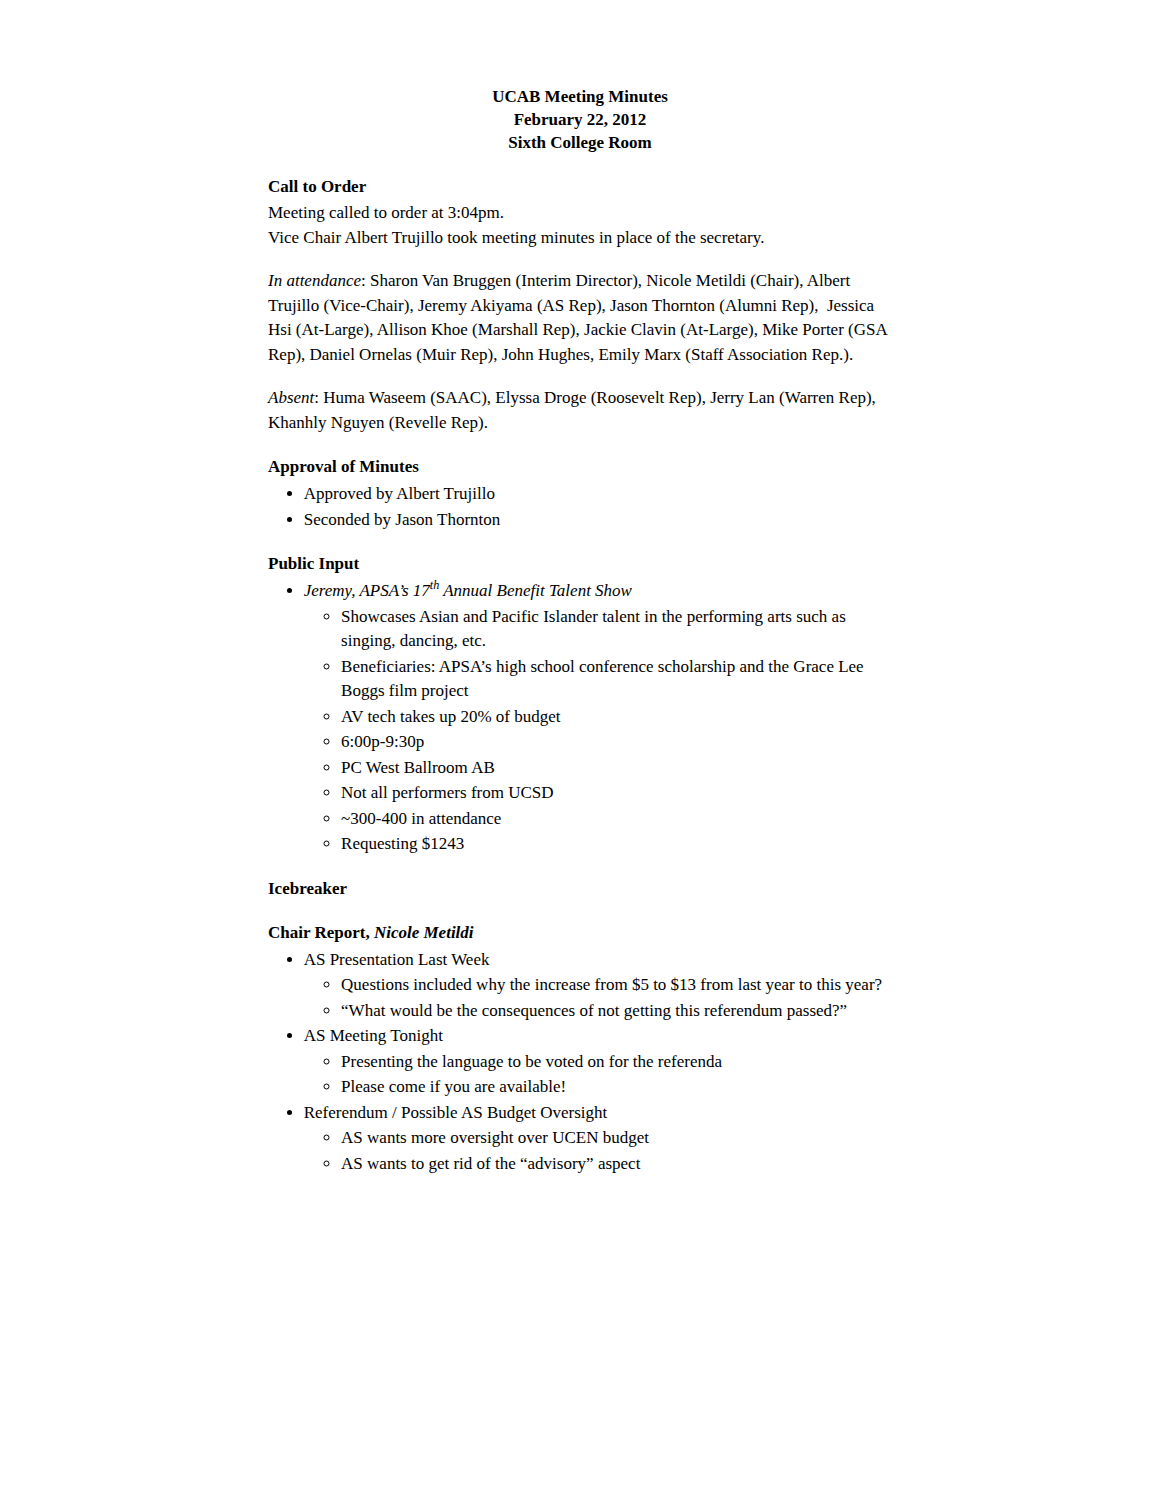UCAB Meeting Minutes
February 22, 2012
Sixth College Room
Call to Order
Meeting called to order at 3:04pm.
Vice Chair Albert Trujillo took meeting minutes in place of the secretary.
In attendance: Sharon Van Bruggen (Interim Director), Nicole Metildi (Chair), Albert Trujillo (Vice-Chair), Jeremy Akiyama (AS Rep), Jason Thornton (Alumni Rep), Jessica Hsi (At-Large), Allison Khoe (Marshall Rep), Jackie Clavin (At-Large), Mike Porter (GSA Rep), Daniel Ornelas (Muir Rep), John Hughes, Emily Marx (Staff Association Rep.).
Absent: Huma Waseem (SAAC), Elyssa Droge (Roosevelt Rep), Jerry Lan (Warren Rep), Khanhly Nguyen (Revelle Rep).
Approval of Minutes
Approved by Albert Trujillo
Seconded by Jason Thornton
Public Input
Jeremy, APSA’s 17th Annual Benefit Talent Show
Showcases Asian and Pacific Islander talent in the performing arts such as singing, dancing, etc.
Beneficiaries: APSA’s high school conference scholarship and the Grace Lee Boggs film project
AV tech takes up 20% of budget
6:00p-9:30p
PC West Ballroom AB
Not all performers from UCSD
~300-400 in attendance
Requesting $1243
Icebreaker
Chair Report, Nicole Metildi
AS Presentation Last Week
Questions included why the increase from $5 to $13 from last year to this year?
“What would be the consequences of not getting this referendum passed?”
AS Meeting Tonight
Presenting the language to be voted on for the referenda
Please come if you are available!
Referendum / Possible AS Budget Oversight
AS wants more oversight over UCEN budget
AS wants to get rid of the “advisory” aspect